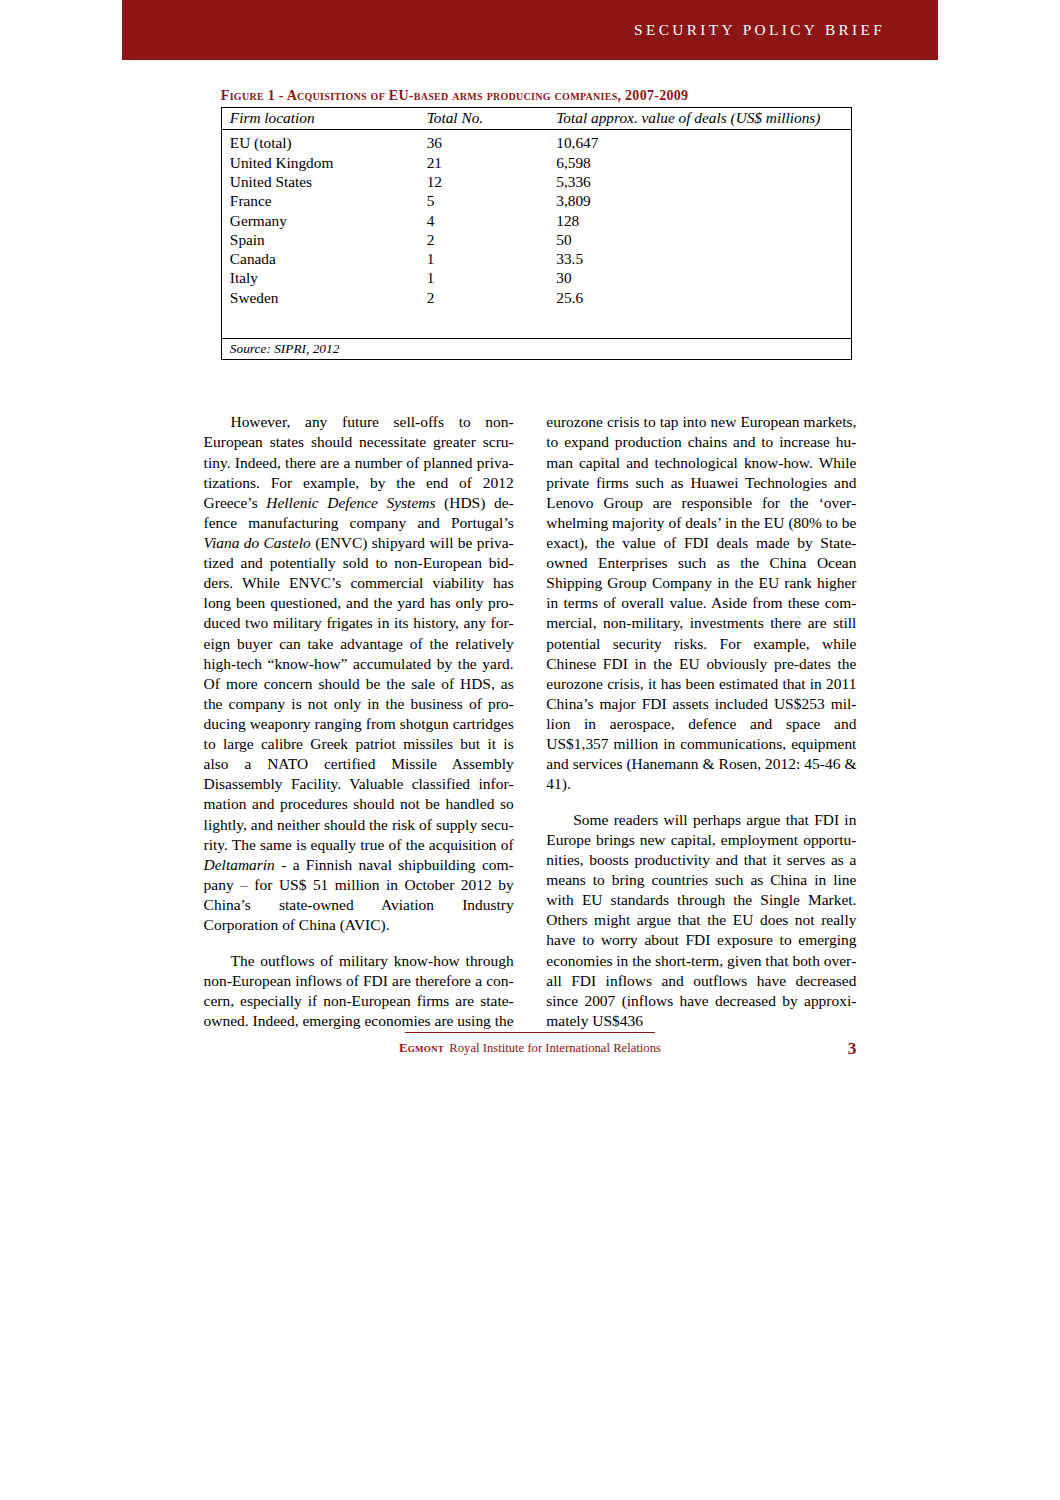Security Policy Brief
Figure 1 - Acquisitions of EU-based arms producing companies, 2007-2009
| Firm location | Total No. | Total approx. value of deals (US$ millions) |
| EU (total) | 36 | 10,647 |
| United Kingdom | 21 | 6,598 |
| United States | 12 | 5,336 |
| France | 5 | 3,809 |
| Germany | 4 | 128 |
| Spain | 2 | 50 |
| Canada | 1 | 33.5 |
| Italy | 1 | 30 |
| Sweden | 2 | 25.6 |
| Source: SIPRI, 2012 |
However, any future sell-offs to non-European states should necessitate greater scrutiny. Indeed, there are a number of planned privatizations. For example, by the end of 2012 Greece’s Hellenic Defence Systems (HDS) defence manufacturing company and Portugal’s Viana do Castelo (ENVC) shipyard will be privatized and potentially sold to non-European bidders. While ENVC’s commercial viability has long been questioned, and the yard has only produced two military frigates in its history, any foreign buyer can take advantage of the relatively high-tech “know-how” accumulated by the yard. Of more concern should be the sale of HDS, as the company is not only in the business of producing weaponry ranging from shotgun cartridges to large calibre Greek patriot missiles but it is also a NATO certified Missile Assembly Disassembly Facility. Valuable classified information and procedures should not be handled so lightly, and neither should the risk of supply security. The same is equally true of the acquisition of Deltamarin - a Finnish naval shipbuilding company – for US$ 51 million in October 2012 by China’s state-owned Aviation Industry Corporation of China (AVIC).
The outflows of military know-how through non-European inflows of FDI are therefore a concern, especially if non-European firms are state-owned. Indeed, emerging economies are using the eurozone crisis to tap into new European markets, to expand production chains and to increase human capital and technological know-how. While private firms such as Huawei Technologies and Lenovo Group are responsible for the ‘overwhelming majority of deals’ in the EU (80% to be exact), the value of FDI deals made by State-owned Enterprises such as the China Ocean Shipping Group Company in the EU rank higher in terms of overall value. Aside from these commercial, non-military, investments there are still potential security risks. For example, while Chinese FDI in the EU obviously pre-dates the eurozone crisis, it has been estimated that in 2011 China’s major FDI assets included US$253 million in aerospace, defence and space and US$1,357 million in communications, equipment and services (Hanemann & Rosen, 2012: 45-46 & 41).
Some readers will perhaps argue that FDI in Europe brings new capital, employment opportunities, boosts productivity and that it serves as a means to bring countries such as China in line with EU standards through the Single Market. Others might argue that the EU does not really have to worry about FDI exposure to emerging economies in the short-term, given that both overall FDI inflows and outflows have decreased since 2007 (inflows have decreased by approximately US$436
Egmont Royal Institute for International Relations 3